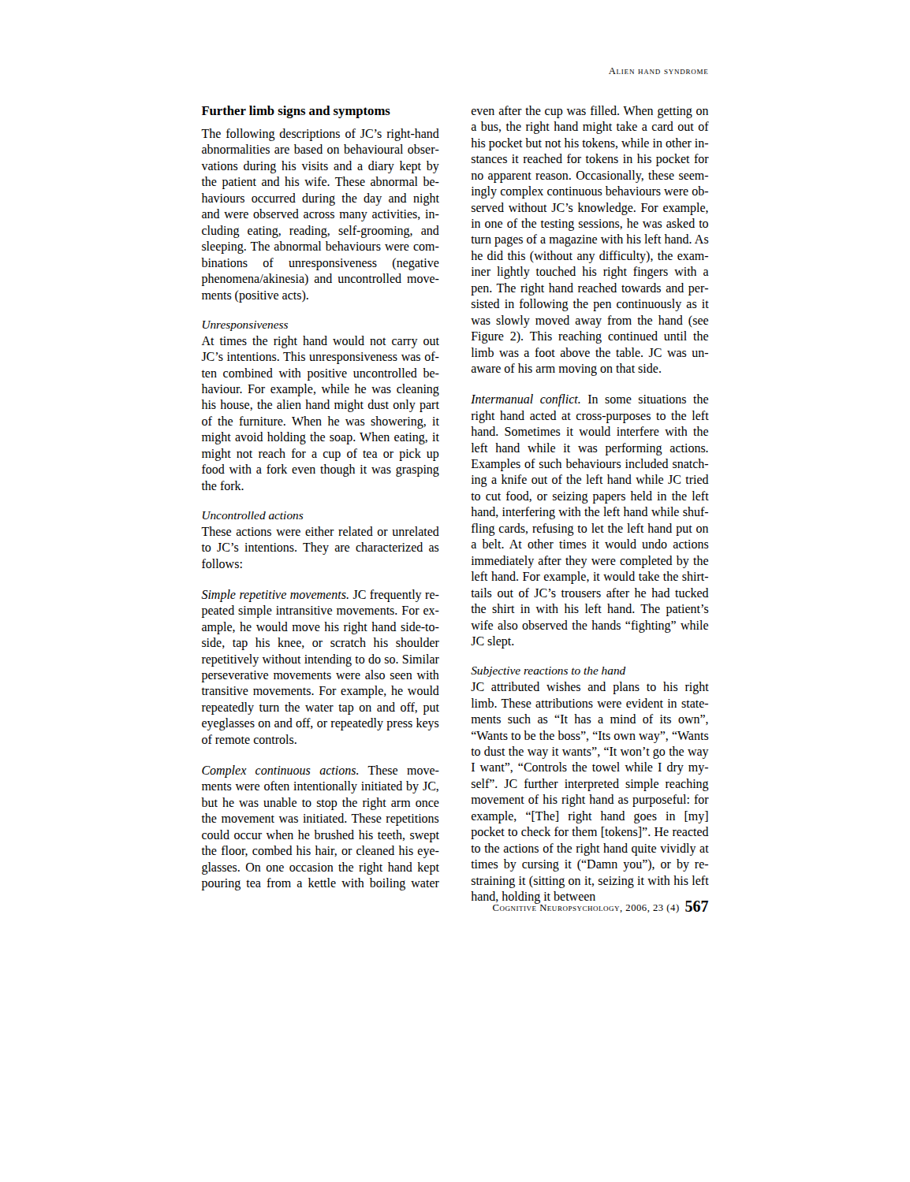Alien hand syndrome
Further limb signs and symptoms
The following descriptions of JC’s right-hand abnormalities are based on behavioural observations during his visits and a diary kept by the patient and his wife. These abnormal behaviours occurred during the day and night and were observed across many activities, including eating, reading, self-grooming, and sleeping. The abnormal behaviours were combinations of unresponsiveness (negative phenomena/akinesia) and uncontrolled movements (positive acts).
Unresponsiveness
At times the right hand would not carry out JC’s intentions. This unresponsiveness was often combined with positive uncontrolled behaviour. For example, while he was cleaning his house, the alien hand might dust only part of the furniture. When he was showering, it might avoid holding the soap. When eating, it might not reach for a cup of tea or pick up food with a fork even though it was grasping the fork.
Uncontrolled actions
These actions were either related or unrelated to JC’s intentions. They are characterized as follows:
Simple repetitive movements. JC frequently repeated simple intransitive movements. For example, he would move his right hand side-to-side, tap his knee, or scratch his shoulder repetitively without intending to do so. Similar perseverative movements were also seen with transitive movements. For example, he would repeatedly turn the water tap on and off, put eyeglasses on and off, or repeatedly press keys of remote controls.
Complex continuous actions. These movements were often intentionally initiated by JC, but he was unable to stop the right arm once the movement was initiated. These repetitions could occur when he brushed his teeth, swept the floor, combed his hair, or cleaned his eyeglasses. On one occasion the right hand kept pouring tea from a kettle with boiling water even after the cup was filled. When getting on a bus, the right hand might take a card out of his pocket but not his tokens, while in other instances it reached for tokens in his pocket for no apparent reason. Occasionally, these seemingly complex continuous behaviours were observed without JC’s knowledge. For example, in one of the testing sessions, he was asked to turn pages of a magazine with his left hand. As he did this (without any difficulty), the examiner lightly touched his right fingers with a pen. The right hand reached towards and persisted in following the pen continuously as it was slowly moved away from the hand (see Figure 2). This reaching continued until the limb was a foot above the table. JC was unaware of his arm moving on that side.
Intermanual conflict. In some situations the right hand acted at cross-purposes to the left hand. Sometimes it would interfere with the left hand while it was performing actions. Examples of such behaviours included snatching a knife out of the left hand while JC tried to cut food, or seizing papers held in the left hand, interfering with the left hand while shuffling cards, refusing to let the left hand put on a belt. At other times it would undo actions immediately after they were completed by the left hand. For example, it would take the shirt-tails out of JC’s trousers after he had tucked the shirt in with his left hand. The patient’s wife also observed the hands “fighting” while JC slept.
Subjective reactions to the hand
JC attributed wishes and plans to his right limb. These attributions were evident in statements such as “It has a mind of its own”, “Wants to be the boss”, “Its own way”, “Wants to dust the way it wants”, “It won’t go the way I want”, “Controls the towel while I dry myself”. JC further interpreted simple reaching movement of his right hand as purposeful: for example, “[The] right hand goes in [my] pocket to check for them [tokens]”. He reacted to the actions of the right hand quite vividly at times by cursing it (“Damn you”), or by restraining it (sitting on it, seizing it with his left hand, holding it between
Cognitive Neuropsychology, 2006, 23 (4)567